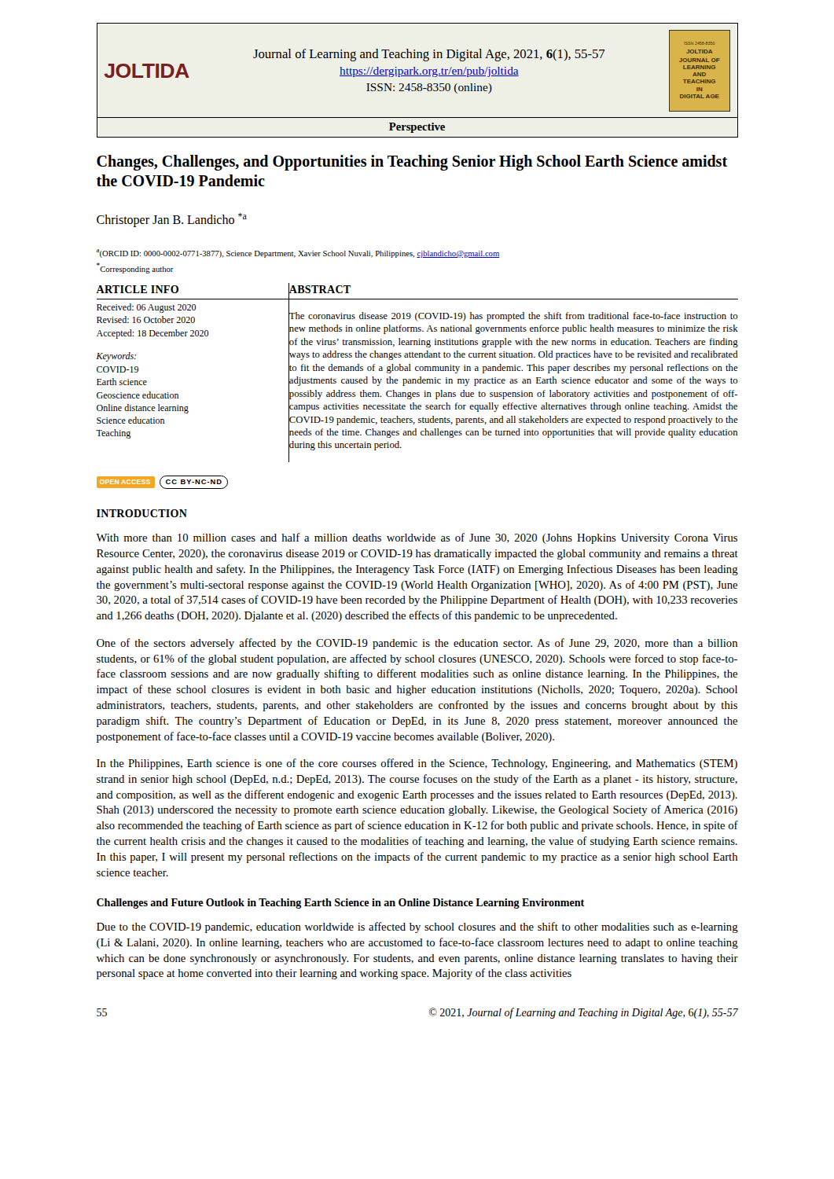JOLTIDA
Journal of Learning and Teaching in Digital Age, 2021, 6(1), 55-57
https://dergipark.org.tr/en/pub/joltida
ISSN: 2458-8350 (online)
ISSN 2458-8350
JOLTIDA
JOURNAL OF
LEARNING
AND
TEACHING
IN
DIGITAL AGE
Perspective
Changes, Challenges, and Opportunities in Teaching Senior High School Earth Science amidst the COVID-19 Pandemic
Christoper Jan B. Landicho *a
a(ORCID ID: 0000-0002-0771-3877), Science Department, Xavier School Nuvali, Philippines, cjblandicho@gmail.com
*Corresponding author
| ARTICLE INFO Received: 06 August 2020 Revised: 16 October 2020 Accepted: 18 December 2020 Keywords: COVID-19 Earth science Geoscience education Online distance learning Science education Teaching | ABSTRACT The coronavirus disease 2019 (COVID-19) has prompted the shift from traditional face-to-face instruction to new methods in online platforms. As national governments enforce public health measures to minimize the risk of the virus’ transmission, learning institutions grapple with the new norms in education. Teachers are finding ways to address the changes attendant to the current situation. Old practices have to be revisited and recalibrated to fit the demands of a global community in a pandemic. This paper describes my personal reflections on the adjustments caused by the pandemic in my practice as an Earth science educator and some of the ways to possibly address them. Changes in plans due to suspension of laboratory activities and postponement of off-campus activities necessitate the search for equally effective alternatives through online teaching. Amidst the COVID-19 pandemic, teachers, students, parents, and all stakeholders are expected to respond proactively to the needs of the time. Changes and challenges can be turned into opportunities that will provide quality education during this uncertain period. |
OPEN ACCESS CC BY-NC-ND
INTRODUCTION
With more than 10 million cases and half a million deaths worldwide as of June 30, 2020 (Johns Hopkins University Corona Virus Resource Center, 2020), the coronavirus disease 2019 or COVID-19 has dramatically impacted the global community and remains a threat against public health and safety. In the Philippines, the Interagency Task Force (IATF) on Emerging Infectious Diseases has been leading the government’s multi-sectoral response against the COVID-19 (World Health Organization [WHO], 2020). As of 4:00 PM (PST), June 30, 2020, a total of 37,514 cases of COVID-19 have been recorded by the Philippine Department of Health (DOH), with 10,233 recoveries and 1,266 deaths (DOH, 2020). Djalante et al. (2020) described the effects of this pandemic to be unprecedented.
One of the sectors adversely affected by the COVID-19 pandemic is the education sector. As of June 29, 2020, more than a billion students, or 61% of the global student population, are affected by school closures (UNESCO, 2020). Schools were forced to stop face-to-face classroom sessions and are now gradually shifting to different modalities such as online distance learning. In the Philippines, the impact of these school closures is evident in both basic and higher education institutions (Nicholls, 2020; Toquero, 2020a). School administrators, teachers, students, parents, and other stakeholders are confronted by the issues and concerns brought about by this paradigm shift. The country’s Department of Education or DepEd, in its June 8, 2020 press statement, moreover announced the postponement of face-to-face classes until a COVID-19 vaccine becomes available (Boliver, 2020).
In the Philippines, Earth science is one of the core courses offered in the Science, Technology, Engineering, and Mathematics (STEM) strand in senior high school (DepEd, n.d.; DepEd, 2013). The course focuses on the study of the Earth as a planet - its history, structure, and composition, as well as the different endogenic and exogenic Earth processes and the issues related to Earth resources (DepEd, 2013). Shah (2013) underscored the necessity to promote earth science education globally. Likewise, the Geological Society of America (2016) also recommended the teaching of Earth science as part of science education in K-12 for both public and private schools. Hence, in spite of the current health crisis and the changes it caused to the modalities of teaching and learning, the value of studying Earth science remains. In this paper, I will present my personal reflections on the impacts of the current pandemic to my practice as a senior high school Earth science teacher.
Challenges and Future Outlook in Teaching Earth Science in an Online Distance Learning Environment
Due to the COVID-19 pandemic, education worldwide is affected by school closures and the shift to other modalities such as e-learning (Li & Lalani, 2020). In online learning, teachers who are accustomed to face-to-face classroom lectures need to adapt to online teaching which can be done synchronously or asynchronously. For students, and even parents, online distance learning translates to having their personal space at home converted into their learning and working space. Majority of the class activities
55
© 2021, Journal of Learning and Teaching in Digital Age, 6(1), 55-57